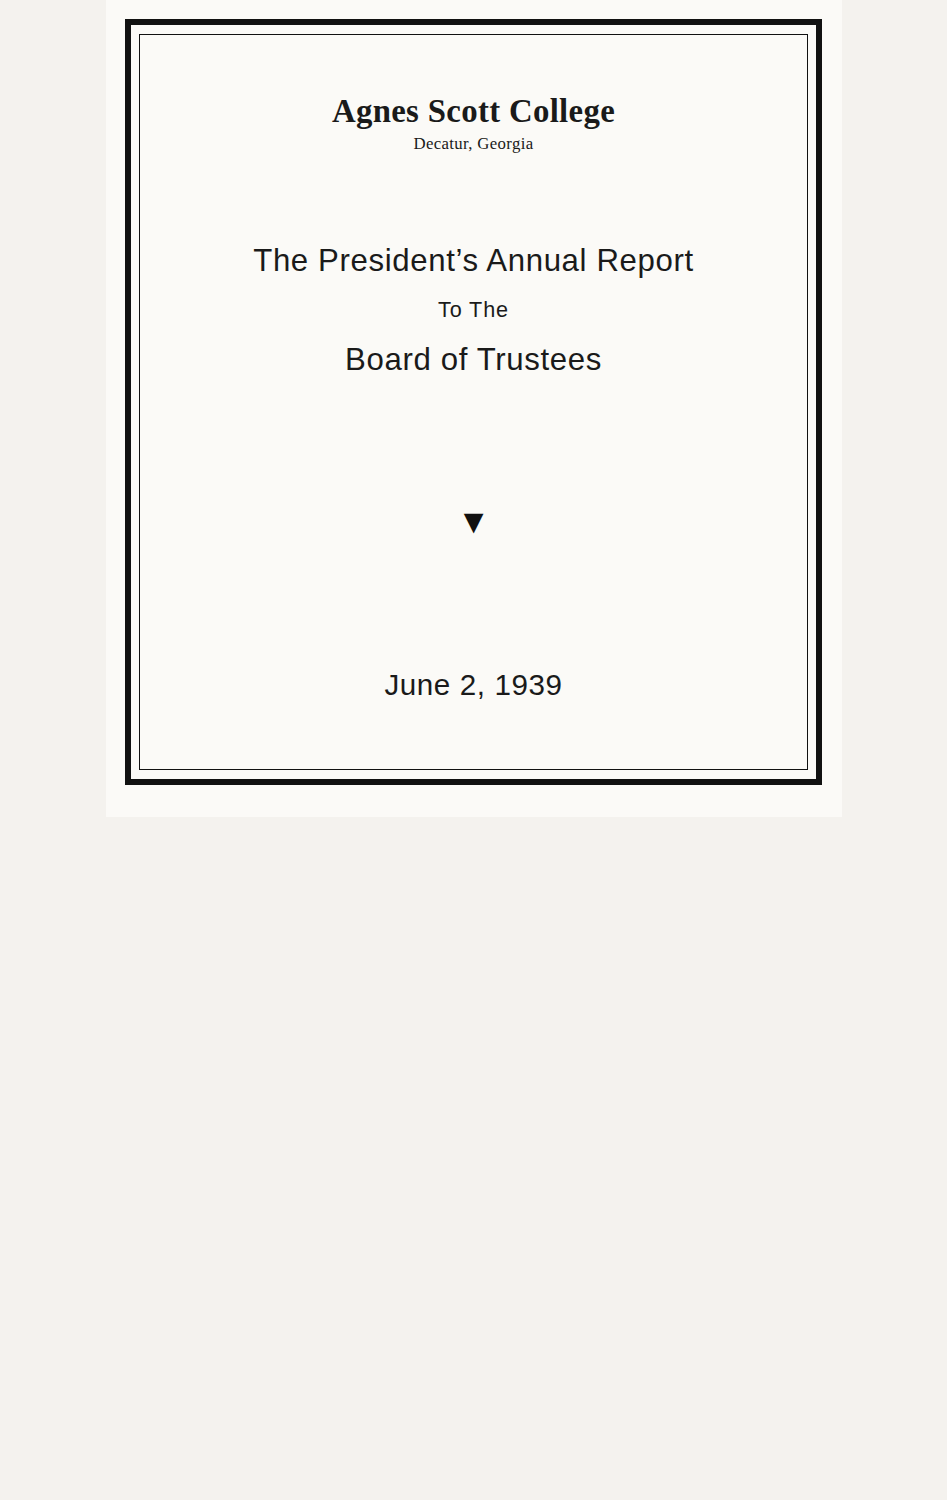Agnes Scott College
Decatur, Georgia
The President’s Annual Report
To The
Board of Trustees
▼
June 2, 1939